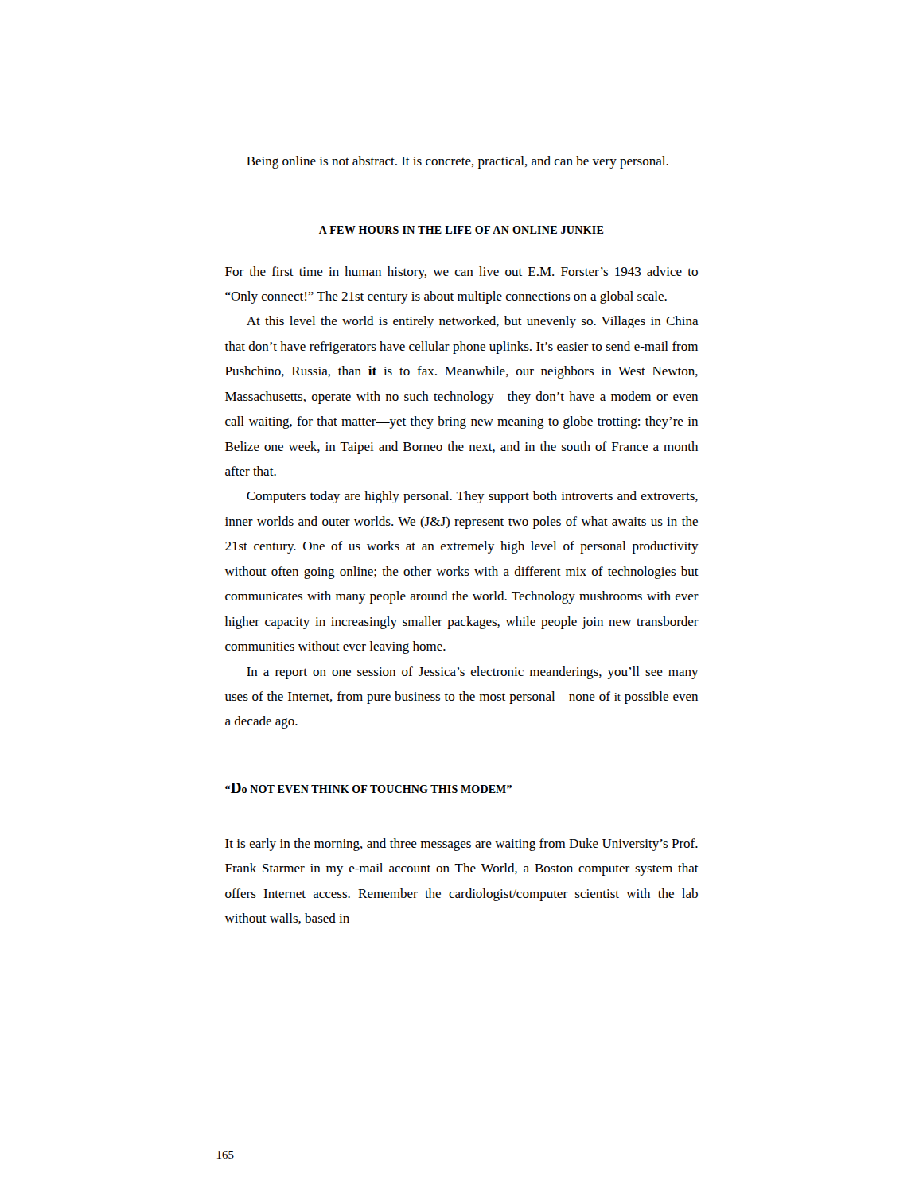Being online is not abstract. It is concrete, practical, and can be very personal.
A Few Hours in the Life of an Online Junkie
For the first time in human history, we can live out E.M. Forster’s 1943 advice to “Only connect!” The 21st century is about multiple connections on a global scale.
At this level the world is entirely networked, but unevenly so. Villages in China that don’t have refrigerators have cellular phone uplinks. It’s easier to send e-mail from Pushchino, Russia, than it is to fax. Meanwhile, our neighbors in West Newton, Massachusetts, operate with no such technology—they don’t have a modem or even call waiting, for that matter—yet they bring new meaning to globe trotting: they’re in Belize one week, in Taipei and Borneo the next, and in the south of France a month after that.
Computers today are highly personal. They support both introverts and extroverts, inner worlds and outer worlds. We (J&J) represent two poles of what awaits us in the 21st century. One of us works at an extremely high level of personal productivity without often going online; the other works with a different mix of technologies but communicates with many people around the world. Technology mushrooms with ever higher capacity in increasingly smaller packages, while people join new transborder communities without ever leaving home.
In a report on one session of Jessica’s electronic meanderings, you’ll see many uses of the Internet, from pure business to the most personal—none of it possible even a decade ago.
“Do NOT EVEN THINK OF TOUCHNG THIS MODEM”
It is early in the morning, and three messages are waiting from Duke University’s Prof. Frank Starmer in my e-mail account on The World, a Boston computer system that offers Internet access. Remember the cardiologist/computer scientist with the lab without walls, based in
165